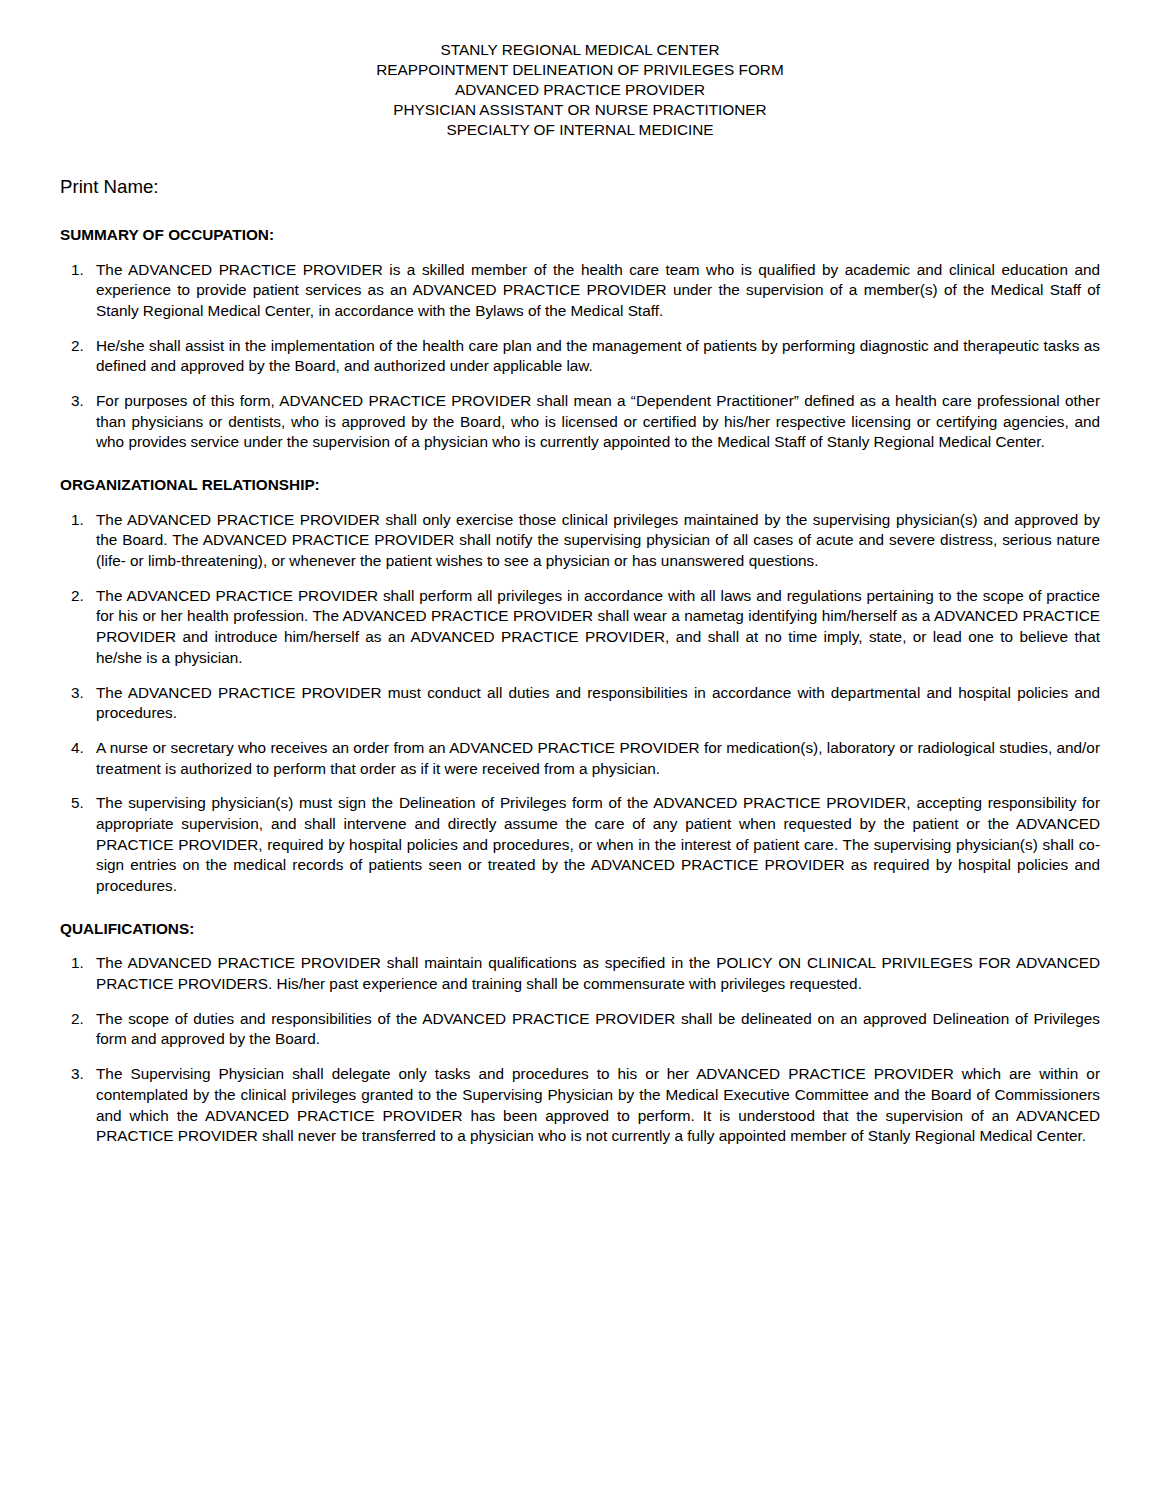Stanly Regional Medical Center
Reappointment Delineation of Privileges Form
Advanced Practice Provider
Physician Assistant or Nurse Practitioner
Specialty of Internal Medicine
Print Name:
Summary of Occupation:
The ADVANCED PRACTICE PROVIDER is a skilled member of the health care team who is qualified by academic and clinical education and experience to provide patient services as an ADVANCED PRACTICE PROVIDER under the supervision of a member(s) of the Medical Staff of Stanly Regional Medical Center, in accordance with the Bylaws of the Medical Staff.
He/she shall assist in the implementation of the health care plan and the management of patients by performing diagnostic and therapeutic tasks as defined and approved by the Board, and authorized under applicable law.
For purposes of this form, ADVANCED PRACTICE PROVIDER shall mean a “Dependent Practitioner” defined as a health care professional other than physicians or dentists, who is approved by the Board, who is licensed or certified by his/her respective licensing or certifying agencies, and who provides service under the supervision of a physician who is currently appointed to the Medical Staff of Stanly Regional Medical Center.
Organizational Relationship:
The ADVANCED PRACTICE PROVIDER shall only exercise those clinical privileges maintained by the supervising physician(s) and approved by the Board. The ADVANCED PRACTICE PROVIDER shall notify the supervising physician of all cases of acute and severe distress, serious nature (life- or limb-threatening), or whenever the patient wishes to see a physician or has unanswered questions.
The ADVANCED PRACTICE PROVIDER shall perform all privileges in accordance with all laws and regulations pertaining to the scope of practice for his or her health profession. The ADVANCED PRACTICE PROVIDER shall wear a nametag identifying him/herself as a ADVANCED PRACTICE PROVIDER and introduce him/herself as an ADVANCED PRACTICE PROVIDER, and shall at no time imply, state, or lead one to believe that he/she is a physician.
The ADVANCED PRACTICE PROVIDER must conduct all duties and responsibilities in accordance with departmental and hospital policies and procedures.
A nurse or secretary who receives an order from an ADVANCED PRACTICE PROVIDER for medication(s), laboratory or radiological studies, and/or treatment is authorized to perform that order as if it were received from a physician.
The supervising physician(s) must sign the Delineation of Privileges form of the ADVANCED PRACTICE PROVIDER, accepting responsibility for appropriate supervision, and shall intervene and directly assume the care of any patient when requested by the patient or the ADVANCED PRACTICE PROVIDER, required by hospital policies and procedures, or when in the interest of patient care. The supervising physician(s) shall co-sign entries on the medical records of patients seen or treated by the ADVANCED PRACTICE PROVIDER as required by hospital policies and procedures.
Qualifications:
The ADVANCED PRACTICE PROVIDER shall maintain qualifications as specified in the POLICY ON CLINICAL PRIVILEGES FOR ADVANCED PRACTICE PROVIDERS. His/her past experience and training shall be commensurate with privileges requested.
The scope of duties and responsibilities of the ADVANCED PRACTICE PROVIDER shall be delineated on an approved Delineation of Privileges form and approved by the Board.
The Supervising Physician shall delegate only tasks and procedures to his or her ADVANCED PRACTICE PROVIDER which are within or contemplated by the clinical privileges granted to the Supervising Physician by the Medical Executive Committee and the Board of Commissioners and which the ADVANCED PRACTICE PROVIDER has been approved to perform. It is understood that the supervision of an ADVANCED PRACTICE PROVIDER shall never be transferred to a physician who is not currently a fully appointed member of Stanly Regional Medical Center.